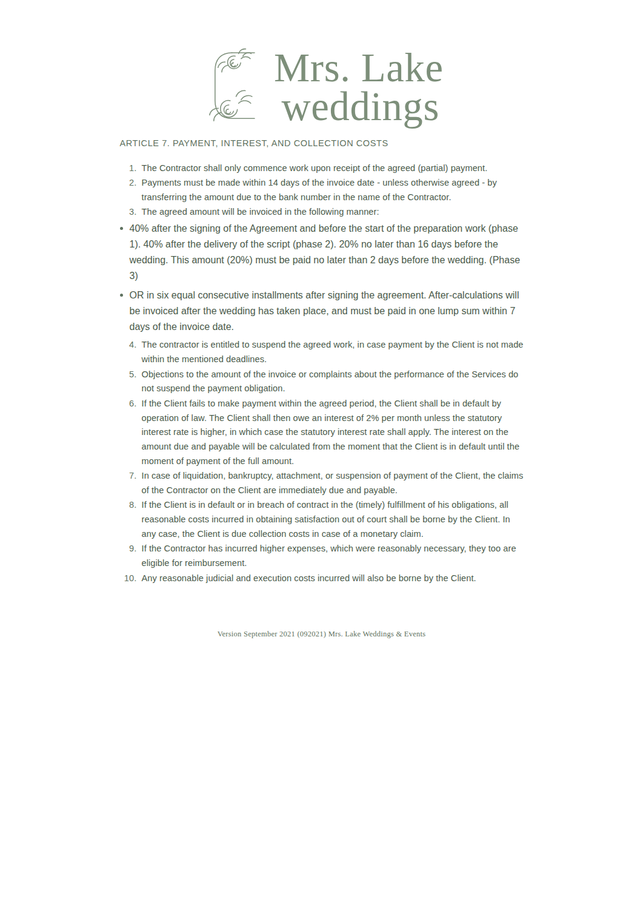Mrs. Lake weddings
Article 7. Payment, Interest, and Collection Costs
The Contractor shall only commence work upon receipt of the agreed (partial) payment.
Payments must be made within 14 days of the invoice date - unless otherwise agreed - by transferring the amount due to the bank number in the name of the Contractor.
The agreed amount will be invoiced in the following manner:
40% after the signing of the Agreement and before the start of the preparation work (phase 1). 40% after the delivery of the script (phase 2). 20% no later than 16 days before the wedding. This amount (20%) must be paid no later than 2 days before the wedding. (Phase 3)
OR in six equal consecutive installments after signing the agreement. After-calculations will be invoiced after the wedding has taken place, and must be paid in one lump sum within 7 days of the invoice date.
The contractor is entitled to suspend the agreed work, in case payment by the Client is not made within the mentioned deadlines.
Objections to the amount of the invoice or complaints about the performance of the Services do not suspend the payment obligation.
If the Client fails to make payment within the agreed period, the Client shall be in default by operation of law. The Client shall then owe an interest of 2% per month unless the statutory interest rate is higher, in which case the statutory interest rate shall apply. The interest on the amount due and payable will be calculated from the moment that the Client is in default until the moment of payment of the full amount.
In case of liquidation, bankruptcy, attachment, or suspension of payment of the Client, the claims of the Contractor on the Client are immediately due and payable.
If the Client is in default or in breach of contract in the (timely) fulfillment of his obligations, all reasonable costs incurred in obtaining satisfaction out of court shall be borne by the Client. In any case, the Client is due collection costs in case of a monetary claim.
If the Contractor has incurred higher expenses, which were reasonably necessary, they too are eligible for reimbursement.
Any reasonable judicial and execution costs incurred will also be borne by the Client.
Version September 2021 (092021) Mrs. Lake Weddings & Events